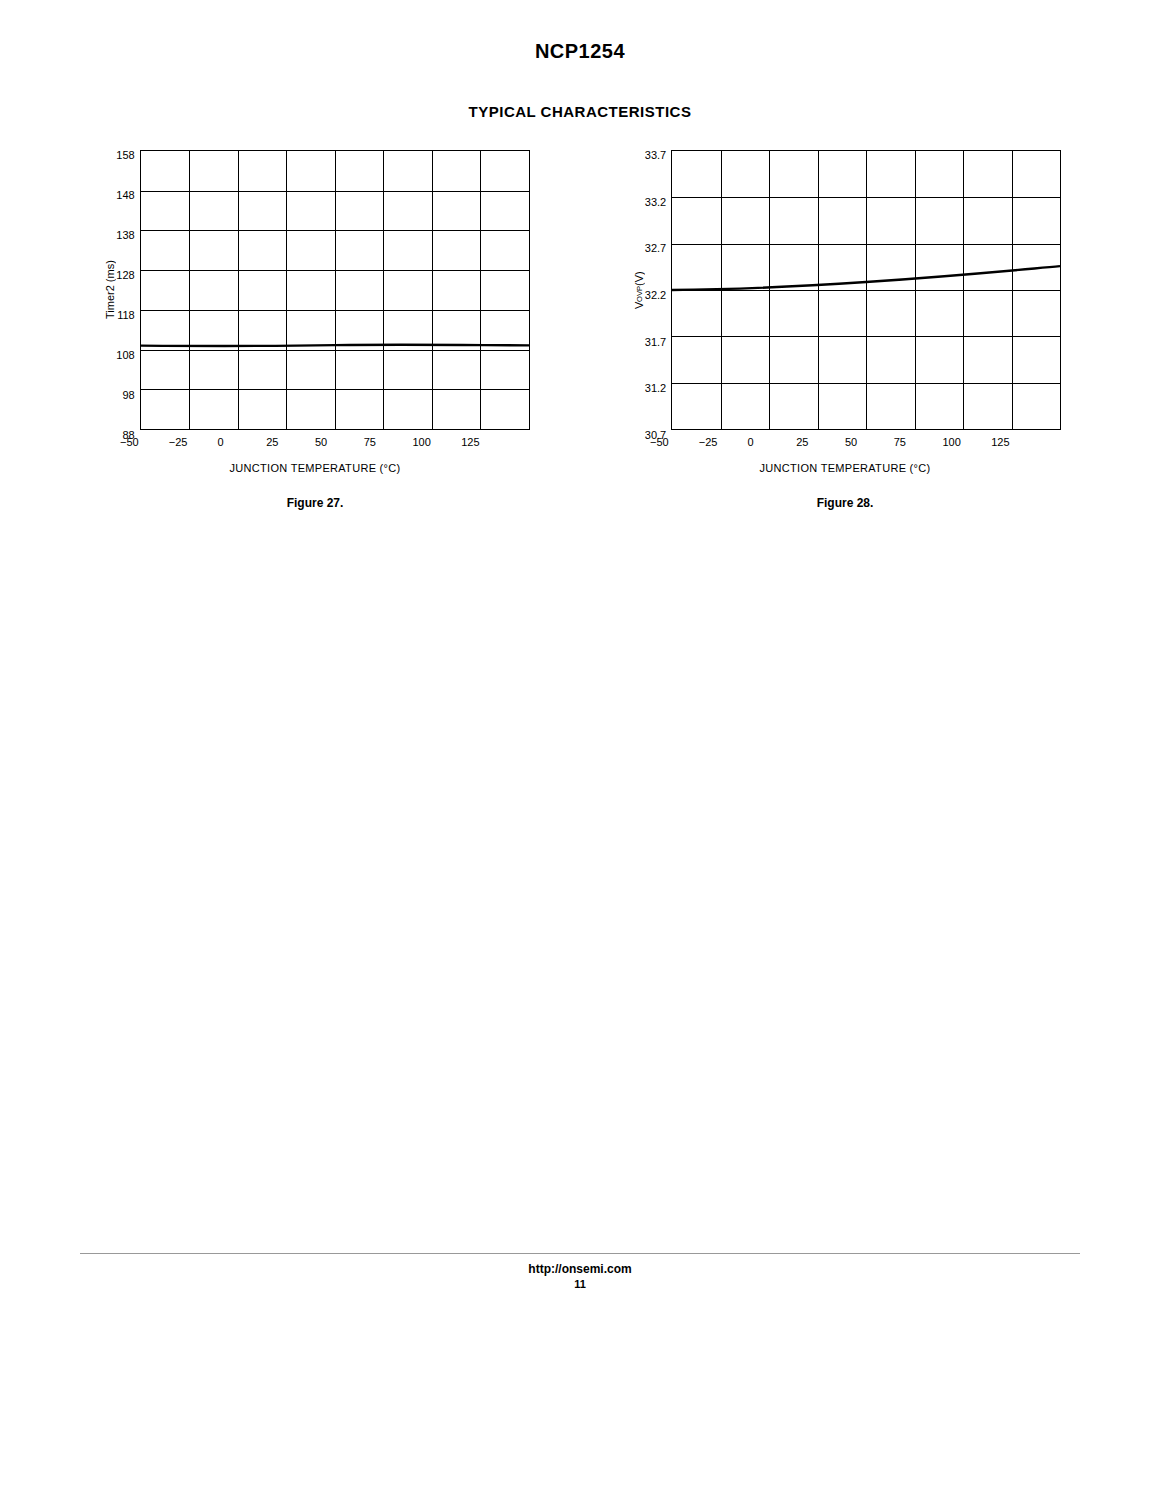NCP1254
TYPICAL CHARACTERISTICS
Timer2 (ms)
158 148 138 128 118 108 98 88
−50 −25 0 25 50 75 100 125
JUNCTION TEMPERATURE (°C)
Figure 27.
VOVP (V)
33.7 33.2 32.7 32.2 31.7 31.2 30.7
−50 −25 0 25 50 75 100 125
JUNCTION TEMPERATURE (°C)
Figure 28.
http://onsemi.com
11